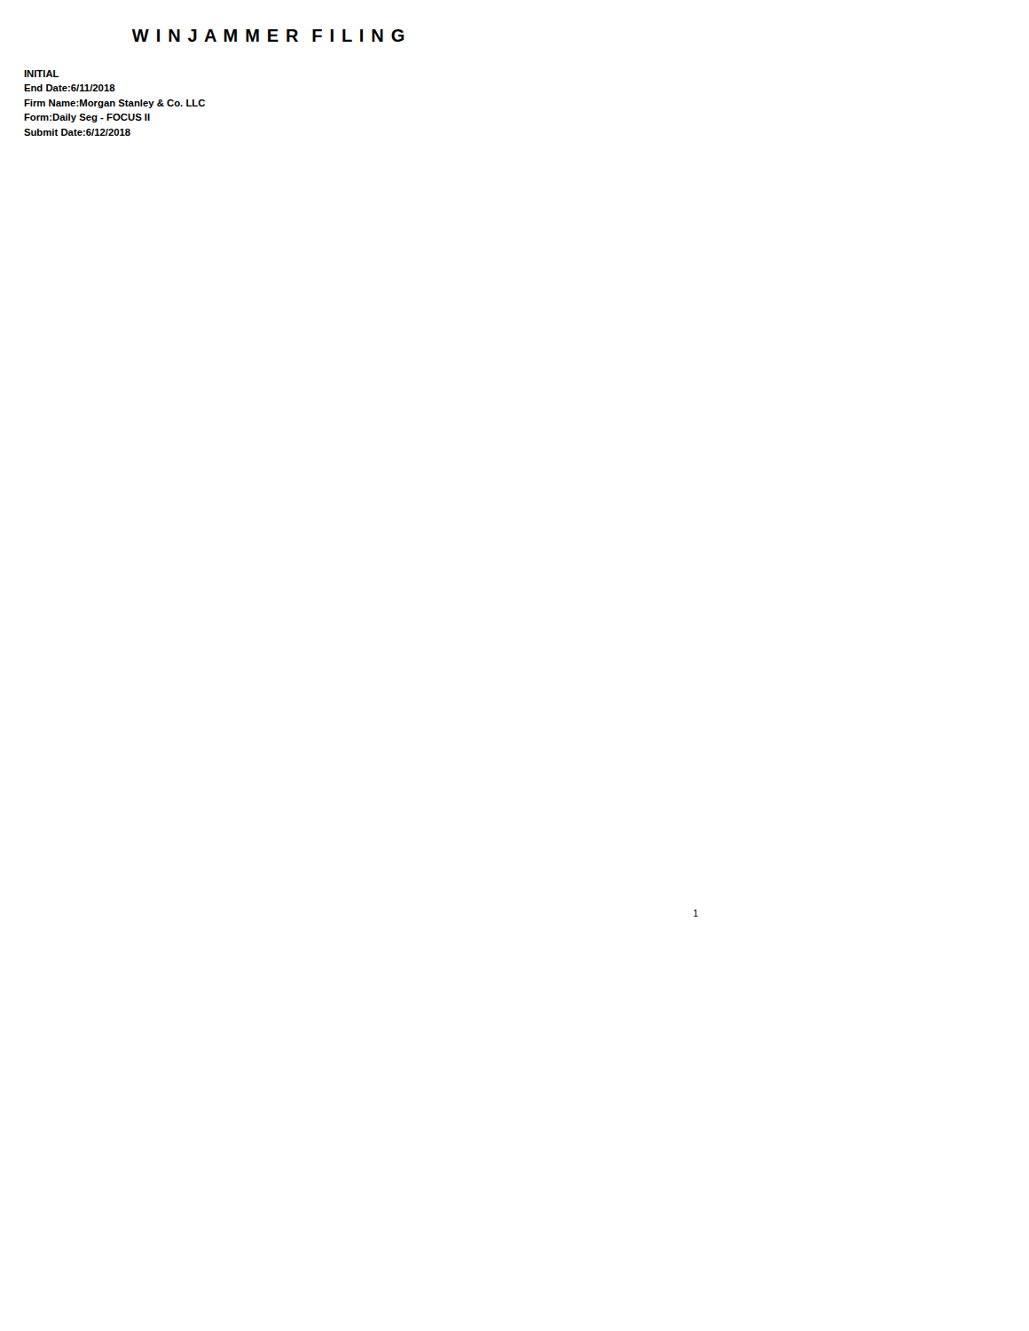W I N J A M M E R F I L I N G
INITIAL
End Date:6/11/2018
Firm Name:Morgan Stanley & Co. LLC
Form:Daily Seg - FOCUS II
Submit Date:6/12/2018
1